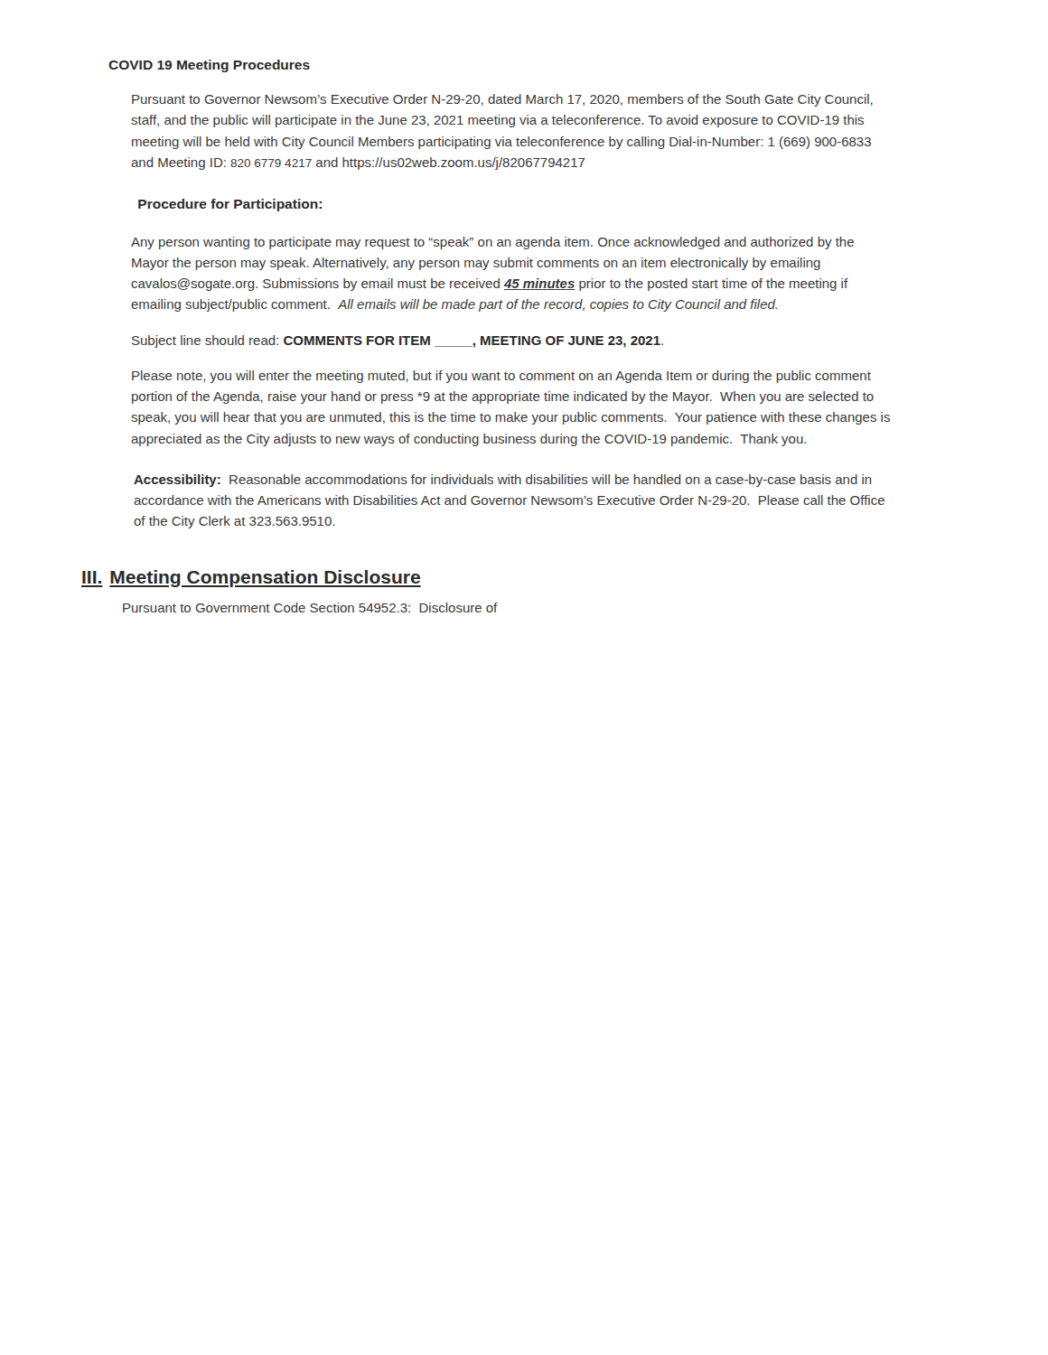COVID 19 Meeting Procedures
Pursuant to Governor Newsom’s Executive Order N-29-20, dated March 17, 2020, members of the South Gate City Council, staff, and the public will participate in the June 23, 2021 meeting via a teleconference. To avoid exposure to COVID-19 this meeting will be held with City Council Members participating via teleconference by calling Dial-in-Number: 1 (669) 900-6833 and Meeting ID: 820 6779 4217 and https://us02web.zoom.us/j/82067794217
Procedure for Participation:
Any person wanting to participate may request to “speak” on an agenda item. Once acknowledged and authorized by the Mayor the person may speak. Alternatively, any person may submit comments on an item electronically by emailing cavalos@sogate.org. Submissions by email must be received 45 minutes prior to the posted start time of the meeting if emailing subject/public comment. All emails will be made part of the record, copies to City Council and filed.
Subject line should read: COMMENTS FOR ITEM _____, MEETING OF JUNE 23, 2021.
Please note, you will enter the meeting muted, but if you want to comment on an Agenda Item or during the public comment portion of the Agenda, raise your hand or press *9 at the appropriate time indicated by the Mayor. When you are selected to speak, you will hear that you are unmuted, this is the time to make your public comments. Your patience with these changes is appreciated as the City adjusts to new ways of conducting business during the COVID-19 pandemic. Thank you.
Accessibility: Reasonable accommodations for individuals with disabilities will be handled on a case-by-case basis and in accordance with the Americans with Disabilities Act and Governor Newsom’s Executive Order N-29-20. Please call the Office of the City Clerk at 323.563.9510.
III. Meeting Compensation Disclosure
Pursuant to Government Code Section 54952.3: Disclosure of